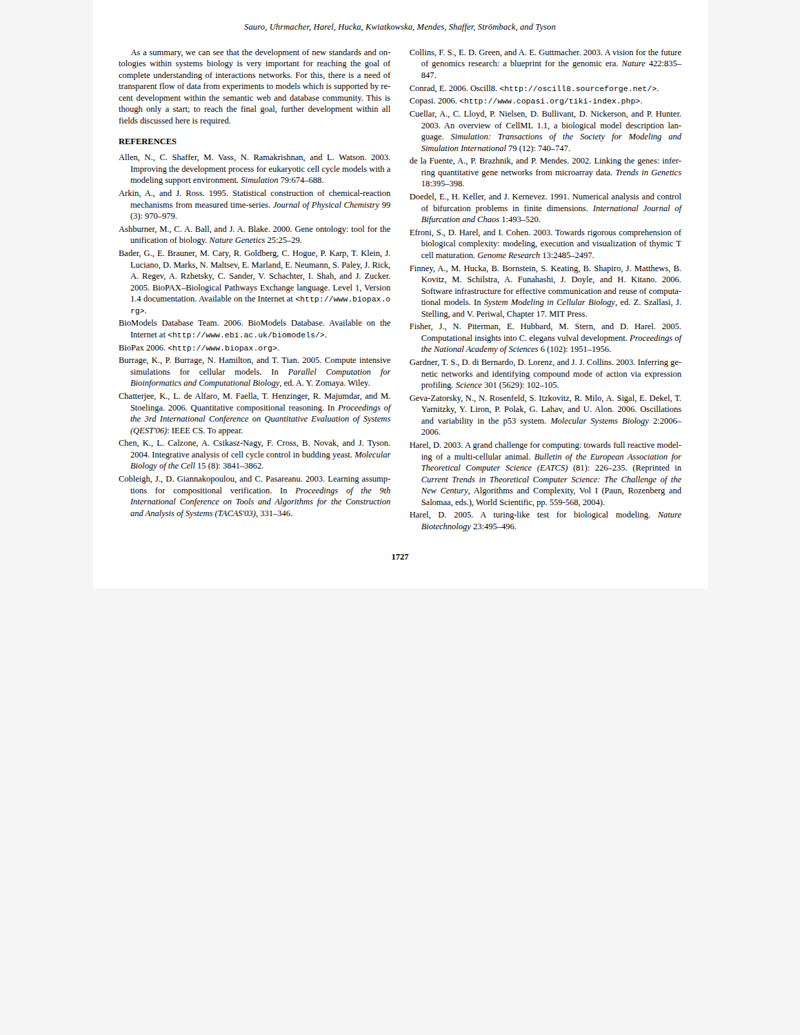Sauro, Uhrmacher, Harel, Hucka, Kwiatkowska, Mendes, Shaffer, Strömback, and Tyson
As a summary, we can see that the development of new standards and ontologies within systems biology is very important for reaching the goal of complete understanding of interactions networks. For this, there is a need of transparent flow of data from experiments to models which is supported by recent development within the semantic web and database community. This is though only a start; to reach the final goal, further development within all fields discussed here is required.
REFERENCES
Allen, N., C. Shaffer, M. Vass, N. Ramakrishnan, and L. Watson. 2003. Improving the development process for eukaryotic cell cycle models with a modeling support environment. Simulation 79:674–688.
Arkin, A., and J. Ross. 1995. Statistical construction of chemical-reaction mechanisms from measured time-series. Journal of Physical Chemistry 99 (3): 970–979.
Ashburner, M., C. A. Ball, and J. A. Blake. 2000. Gene ontology: tool for the unification of biology. Nature Genetics 25:25–29.
Bader, G., E. Brauner, M. Cary, R. Goldberg, C. Hogue, P. Karp, T. Klein, J. Luciano, D. Marks, N. Maltsev, E. Marland, E. Neumann, S. Paley, J. Rick, A. Regev, A. Rzhetsky, C. Sander, V. Schachter, I. Shah, and J. Zucker. 2005. BioPAX–Biological Pathways Exchange language. Level 1, Version 1.4 documentation. Available on the Internet at <http://www.biopax.org>.
BioModels Database Team. 2006. BioModels Database. Available on the Internet at <http://www.ebi.ac.uk/biomodels/>.
BioPax 2006. <http://www.biopax.org>.
Burrage, K., P. Burrage, N. Hamilton, and T. Tian. 2005. Compute intensive simulations for cellular models. In Parallel Computation for Bioinformatics and Computational Biology, ed. A. Y. Zomaya. Wiley.
Chatterjee, K., L. de Alfaro, M. Faella, T. Henzinger, R. Majumdar, and M. Stoelinga. 2006. Quantitative compositional reasoning. In Proceedings of the 3rd International Conference on Quantitative Evaluation of Systems (QEST'06): IEEE CS. To appear.
Chen, K., L. Calzone, A. Csikasz-Nagy, F. Cross, B. Novak, and J. Tyson. 2004. Integrative analysis of cell cycle control in budding yeast. Molecular Biology of the Cell 15 (8): 3841–3862.
Cobleigh, J., D. Giannakopoulou, and C. Pasareanu. 2003. Learning assumptions for compositional verification. In Proceedings of the 9th International Conference on Tools and Algorithms for the Construction and Analysis of Systems (TACAS'03), 331–346.
Collins, F. S., E. D. Green, and A. E. Guttmacher. 2003. A vision for the future of genomics research: a blueprint for the genomic era. Nature 422:835–847.
Conrad, E. 2006. Oscill8. <http://oscill8.sourceforge.net/>.
Copasi. 2006. <http://www.copasi.org/tiki-index.php>.
Cuellar, A., C. Lloyd, P. Nielsen, D. Bullivant, D. Nickerson, and P. Hunter. 2003. An overview of CellML 1.1, a biological model description language. Simulation: Transactions of the Society for Modeling and Simulation International 79 (12): 740–747.
de la Fuente, A., P. Brazhnik, and P. Mendes. 2002. Linking the genes: inferring quantitative gene networks from microarray data. Trends in Genetics 18:395–398.
Doedel, E., H. Keller, and J. Kernevez. 1991. Numerical analysis and control of bifurcation problems in finite dimensions. International Journal of Bifurcation and Chaos 1:493–520.
Efroni, S., D. Harel, and I. Cohen. 2003. Towards rigorous comprehension of biological complexity: modeling, execution and visualization of thymic T cell maturation. Genome Research 13:2485–2497.
Finney, A., M. Hucka, B. Bornstein, S. Keating, B. Shapiro, J. Matthews, B. Kovitz, M. Schilstra, A. Funahashi, J. Doyle, and H. Kitano. 2006. Software infrastructure for effective communication and reuse of computational models. In System Modeling in Cellular Biology, ed. Z. Szallasi, J. Stelling, and V. Periwal, Chapter 17. MIT Press.
Fisher, J., N. Piterman, E. Hubbard, M. Stern, and D. Harel. 2005. Computational insights into C. elegans vulval development. Proceedings of the National Academy of Sciences 6 (102): 1951–1956.
Gardner, T. S., D. di Bernardo, D. Lorenz, and J. J. Collins. 2003. Inferring genetic networks and identifying compound mode of action via expression profiling. Science 301 (5629): 102–105.
Geva-Zatorsky, N., N. Rosenfeld, S. Itzkovitz, R. Milo, A. Sigal, E. Dekel, T. Yarnitzky, Y. Liron, P. Polak, G. Lahav, and U. Alon. 2006. Oscillations and variability in the p53 system. Molecular Systems Biology 2:2006–2006.
Harel, D. 2003. A grand challenge for computing: towards full reactive modeling of a multi-cellular animal. Bulletin of the European Association for Theoretical Computer Science (EATCS) (81): 226–235. (Reprinted in Current Trends in Theoretical Computer Science: The Challenge of the New Century, Algorithms and Complexity, Vol I (Paun, Rozenberg and Salomaa, eds.), World Scientific, pp. 559-568, 2004).
Harel, D. 2005. A turing-like test for biological modeling. Nature Biotechnology 23:495–496.
1727